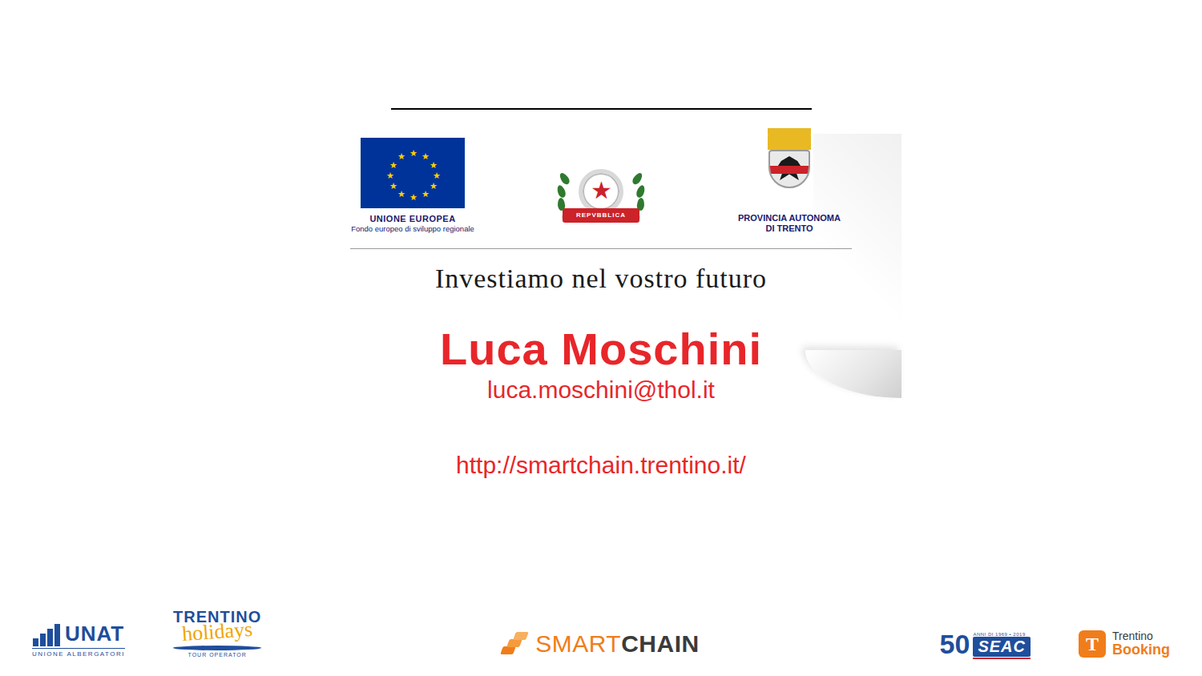★ ★ ★ ★ ★ ★ ★ ★ ★ ★ ★ ★
UNIONE EUROPEA Fondo europeo di sviluppo regionale
★
REPVBBLICA ITALIANA
PROVINCIA AUTONOMA
DI TRENTO
Investiamo nel vostro futuro
Luca Moschini
luca.moschini@thol.it
http://smartchain.trentino.it/
UNAT
UNIONE ALBERGATORI
TRENTINO
holidays
TOUR OPERATOR
SMART CHAIN
50
ANNI DI 1969 • 2019
SEAC
T
Trentino
Booking